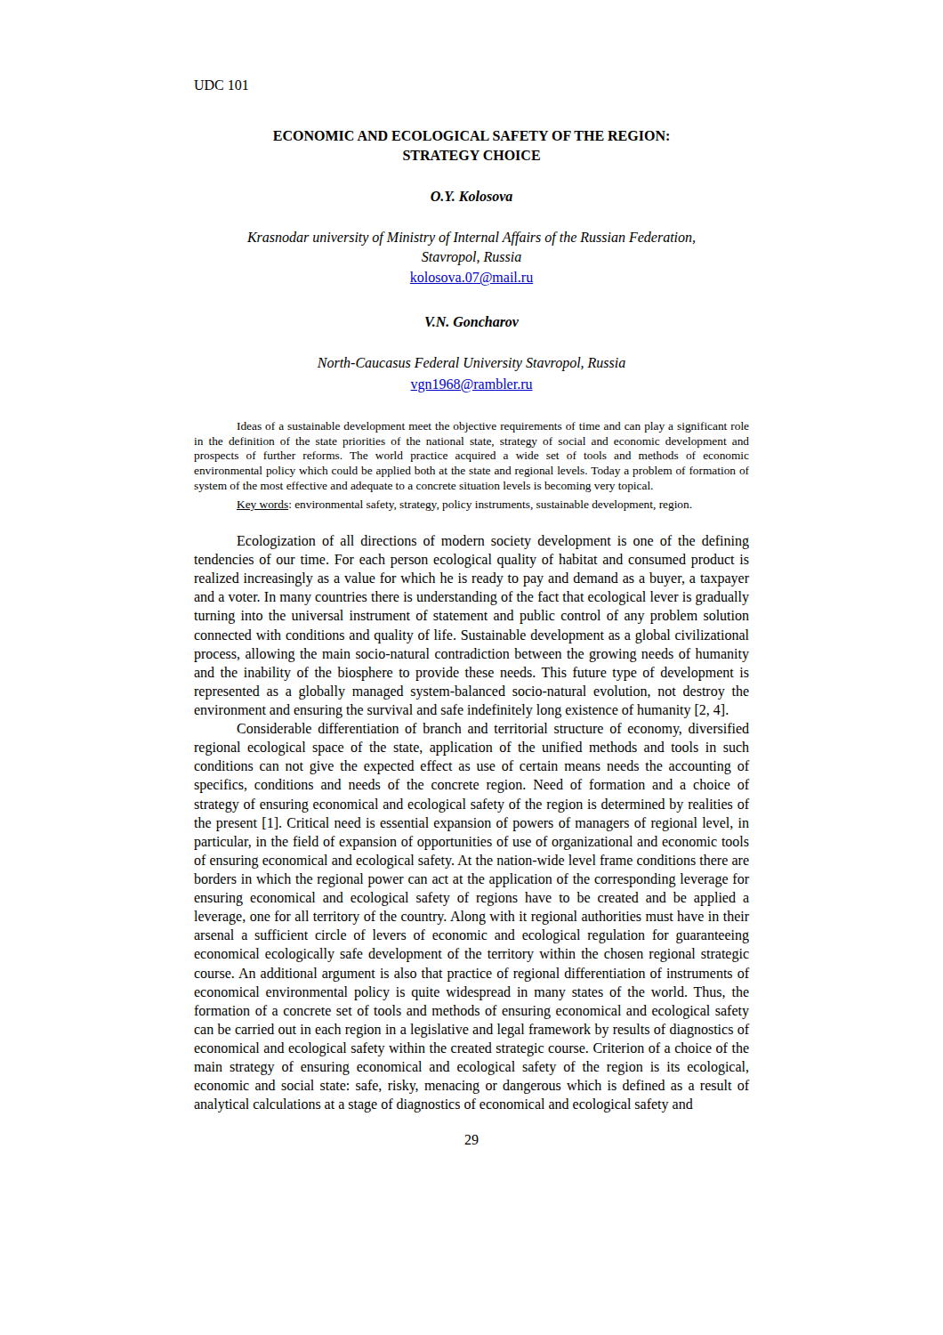UDC 101
Economic and Ecological Safety of the Region:
Strategy Choice
O.Y. Kolosova
Krasnodar university of Ministry of Internal Affairs of the Russian Federation,
Stavropol, Russia
kolosova.07@mail.ru
V.N. Goncharov
North-Caucasus Federal University Stavropol, Russia
vgn1968@rambler.ru
Ideas of a sustainable development meet the objective requirements of time and can play a significant role in the definition of the state priorities of the national state, strategy of social and economic development and prospects of further reforms. The world practice acquired a wide set of tools and methods of economic environmental policy which could be applied both at the state and regional levels. Today a problem of formation of system of the most effective and adequate to a concrete situation levels is becoming very topical.
Key words: environmental safety, strategy, policy instruments, sustainable development, region.
Ecologization of all directions of modern society development is one of the defining tendencies of our time. For each person ecological quality of habitat and consumed product is realized increasingly as a value for which he is ready to pay and demand as a buyer, a taxpayer and a voter. In many countries there is understanding of the fact that ecological lever is gradually turning into the universal instrument of statement and public control of any problem solution connected with conditions and quality of life. Sustainable development as a global civilizational process, allowing the main socio-natural contradiction between the growing needs of humanity and the inability of the biosphere to provide these needs. This future type of development is represented as a globally managed system-balanced socio-natural evolution, not destroy the environment and ensuring the survival and safe indefinitely long existence of humanity [2, 4].
Considerable differentiation of branch and territorial structure of economy, diversified regional ecological space of the state, application of the unified methods and tools in such conditions can not give the expected effect as use of certain means needs the accounting of specifics, conditions and needs of the concrete region. Need of formation and a choice of strategy of ensuring economical and ecological safety of the region is determined by realities of the present [1]. Critical need is essential expansion of powers of managers of regional level, in particular, in the field of expansion of opportunities of use of organizational and economic tools of ensuring economical and ecological safety. At the nation-wide level frame conditions there are borders in which the regional power can act at the application of the corresponding leverage for ensuring economical and ecological safety of regions have to be created and be applied a leverage, one for all territory of the country. Along with it regional authorities must have in their arsenal a sufficient circle of levers of economic and ecological regulation for guaranteeing economical ecologically safe development of the territory within the chosen regional strategic course. An additional argument is also that practice of regional differentiation of instruments of economical environmental policy is quite widespread in many states of the world. Thus, the formation of a concrete set of tools and methods of ensuring economical and ecological safety can be carried out in each region in a legislative and legal framework by results of diagnostics of economical and ecological safety within the created strategic course. Criterion of a choice of the main strategy of ensuring economical and ecological safety of the region is its ecological, economic and social state: safe, risky, menacing or dangerous which is defined as a result of analytical calculations at a stage of diagnostics of economical and ecological safety and
29